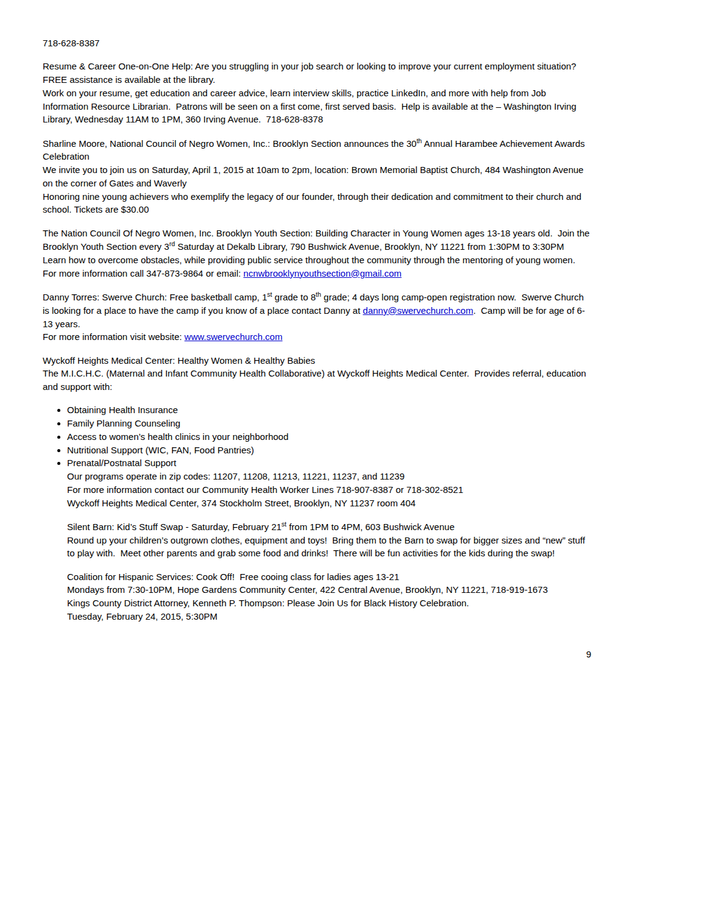718-628-8387
Resume & Career One-on-One Help: Are you struggling in your job search or looking to improve your current employment situation? FREE assistance is available at the library.
Work on your resume, get education and career advice, learn interview skills, practice LinkedIn, and more with help from Job Information Resource Librarian. Patrons will be seen on a first come, first served basis. Help is available at the – Washington Irving Library, Wednesday 11AM to 1PM, 360 Irving Avenue. 718-628-8378
Sharline Moore, National Council of Negro Women, Inc.: Brooklyn Section announces the 30th Annual Harambee Achievement Awards Celebration
We invite you to join us on Saturday, April 1, 2015 at 10am to 2pm, location: Brown Memorial Baptist Church, 484 Washington Avenue on the corner of Gates and Waverly
Honoring nine young achievers who exemplify the legacy of our founder, through their dedication and commitment to their church and school. Tickets are $30.00
The Nation Council Of Negro Women, Inc. Brooklyn Youth Section: Building Character in Young Women ages 13-18 years old. Join the Brooklyn Youth Section every 3rd Saturday at Dekalb Library, 790 Bushwick Avenue, Brooklyn, NY 11221 from 1:30PM to 3:30PM
Learn how to overcome obstacles, while providing public service throughout the community through the mentoring of young women. For more information call 347-873-9864 or email: ncnwbrooklynyouthsection@gmail.com
Danny Torres: Swerve Church: Free basketball camp, 1st grade to 8th grade; 4 days long camp-open registration now. Swerve Church is looking for a place to have the camp if you know of a place contact Danny at danny@swervechurch.com. Camp will be for age of 6-13 years.
For more information visit website: www.swervechurch.com
Wyckoff Heights Medical Center: Healthy Women & Healthy Babies
The M.I.C.H.C. (Maternal and Infant Community Health Collaborative) at Wyckoff Heights Medical Center. Provides referral, education and support with:
Obtaining Health Insurance
Family Planning Counseling
Access to women’s health clinics in your neighborhood
Nutritional Support (WIC, FAN, Food Pantries)
Prenatal/Postnatal Support
Our programs operate in zip codes: 11207, 11208, 11213, 11221, 11237, and 11239
For more information contact our Community Health Worker Lines 718-907-8387 or 718-302-8521
Wyckoff Heights Medical Center, 374 Stockholm Street, Brooklyn, NY 11237 room 404
Silent Barn: Kid’s Stuff Swap - Saturday, February 21st from 1PM to 4PM, 603 Bushwick Avenue
Round up your children’s outgrown clothes, equipment and toys! Bring them to the Barn to swap for bigger sizes and “new” stuff to play with. Meet other parents and grab some food and drinks! There will be fun activities for the kids during the swap!
Coalition for Hispanic Services: Cook Off! Free cooing class for ladies ages 13-21
Mondays from 7:30-10PM, Hope Gardens Community Center, 422 Central Avenue, Brooklyn, NY 11221, 718-919-1673
Kings County District Attorney, Kenneth P. Thompson: Please Join Us for Black History Celebration.
Tuesday, February 24, 2015, 5:30PM
9